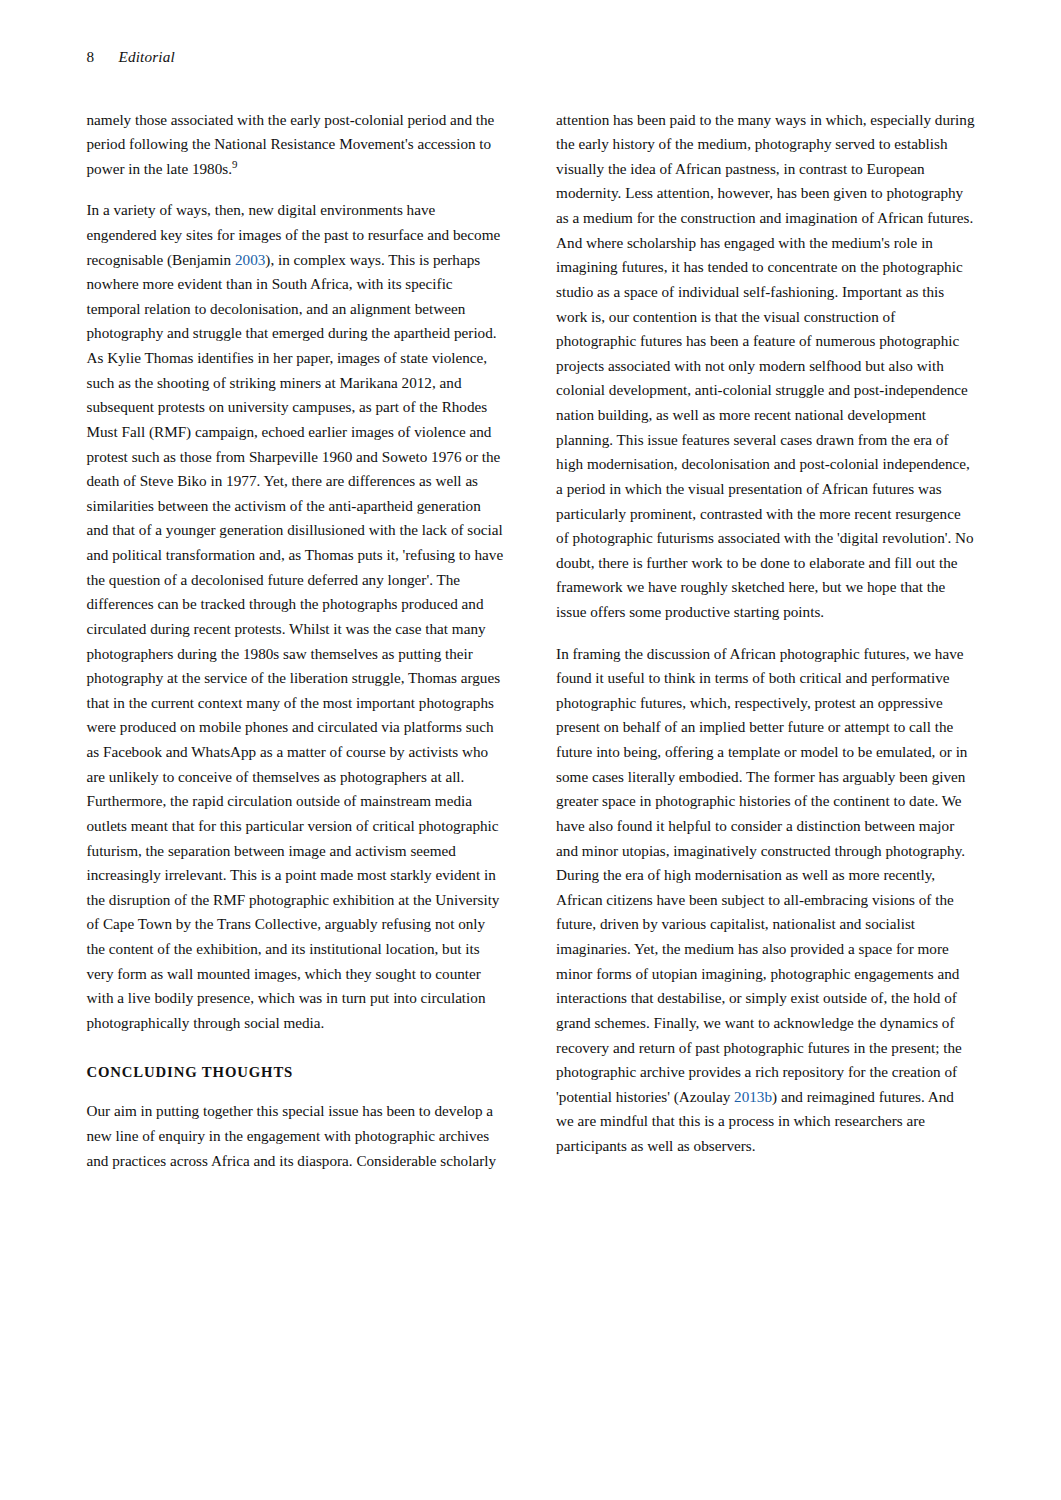8 Editorial
namely those associated with the early post-colonial period and the period following the National Resistance Movement's accession to power in the late 1980s.9
In a variety of ways, then, new digital environments have engendered key sites for images of the past to resurface and become recognisable (Benjamin 2003), in complex ways. This is perhaps nowhere more evident than in South Africa, with its specific temporal relation to decolonisation, and an alignment between photography and struggle that emerged during the apartheid period. As Kylie Thomas identifies in her paper, images of state violence, such as the shooting of striking miners at Marikana 2012, and subsequent protests on university campuses, as part of the Rhodes Must Fall (RMF) campaign, echoed earlier images of violence and protest such as those from Sharpeville 1960 and Soweto 1976 or the death of Steve Biko in 1977. Yet, there are differences as well as similarities between the activism of the anti-apartheid generation and that of a younger generation disillusioned with the lack of social and political transformation and, as Thomas puts it, 'refusing to have the question of a decolonised future deferred any longer'. The differences can be tracked through the photographs produced and circulated during recent protests. Whilst it was the case that many photographers during the 1980s saw themselves as putting their photography at the service of the liberation struggle, Thomas argues that in the current context many of the most important photographs were produced on mobile phones and circulated via platforms such as Facebook and WhatsApp as a matter of course by activists who are unlikely to conceive of themselves as photographers at all. Furthermore, the rapid circulation outside of mainstream media outlets meant that for this particular version of critical photographic futurism, the separation between image and activism seemed increasingly irrelevant. This is a point made most starkly evident in the disruption of the RMF photographic exhibition at the University of Cape Town by the Trans Collective, arguably refusing not only the content of the exhibition, and its institutional location, but its very form as wall mounted images, which they sought to counter with a live bodily presence, which was in turn put into circulation photographically through social media.
Concluding thoughts
Our aim in putting together this special issue has been to develop a new line of enquiry in the engagement with photographic archives and practices across Africa and its diaspora. Considerable scholarly attention has been paid to the many ways in which, especially during the early history of the medium, photography served to establish visually the idea of African pastness, in contrast to European modernity. Less attention, however, has been given to photography as a medium for the construction and imagination of African futures. And where scholarship has engaged with the medium's role in imagining futures, it has tended to concentrate on the photographic studio as a space of individual self-fashioning. Important as this work is, our contention is that the visual construction of photographic futures has been a feature of numerous photographic projects associated with not only modern selfhood but also with colonial development, anti-colonial struggle and post-independence nation building, as well as more recent national development planning. This issue features several cases drawn from the era of high modernisation, decolonisation and post-colonial independence, a period in which the visual presentation of African futures was particularly prominent, contrasted with the more recent resurgence of photographic futurisms associated with the 'digital revolution'. No doubt, there is further work to be done to elaborate and fill out the framework we have roughly sketched here, but we hope that the issue offers some productive starting points.
In framing the discussion of African photographic futures, we have found it useful to think in terms of both critical and performative photographic futures, which, respectively, protest an oppressive present on behalf of an implied better future or attempt to call the future into being, offering a template or model to be emulated, or in some cases literally embodied. The former has arguably been given greater space in photographic histories of the continent to date. We have also found it helpful to consider a distinction between major and minor utopias, imaginatively constructed through photography. During the era of high modernisation as well as more recently, African citizens have been subject to all-embracing visions of the future, driven by various capitalist, nationalist and socialist imaginaries. Yet, the medium has also provided a space for more minor forms of utopian imagining, photographic engagements and interactions that destabilise, or simply exist outside of, the hold of grand schemes. Finally, we want to acknowledge the dynamics of recovery and return of past photographic futures in the present; the photographic archive provides a rich repository for the creation of 'potential histories' (Azoulay 2013b) and reimagined futures. And we are mindful that this is a process in which researchers are participants as well as observers.